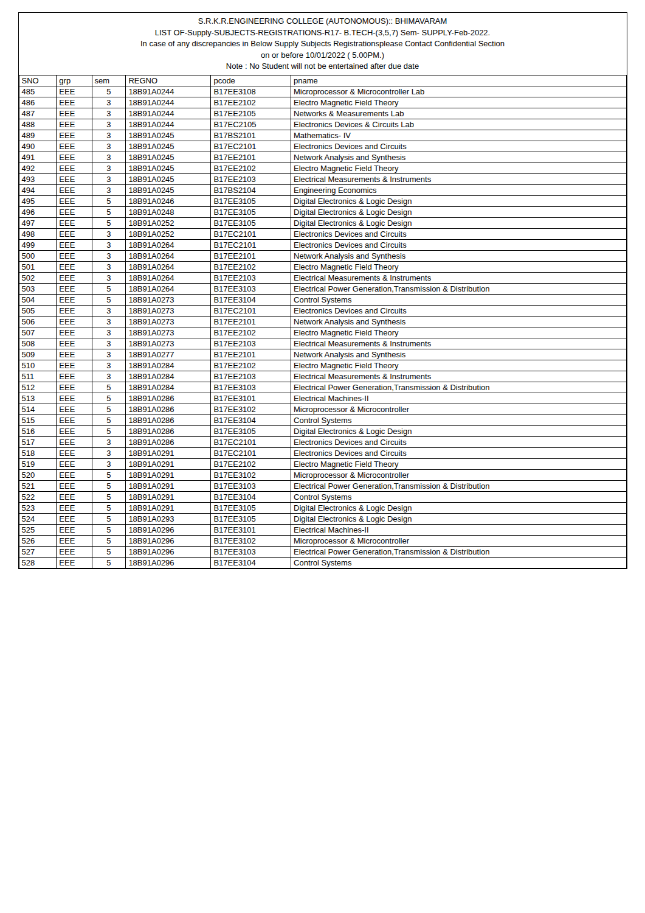S.R.K.R.ENGINEERING COLLEGE (AUTONOMOUS):: BHIMAVARAM
LIST OF-Supply-SUBJECTS-REGISTRATIONS-R17- B.TECH-(3,5,7) Sem- SUPPLY-Feb-2022.
In case of any discrepancies in Below Supply Subjects Registrationsplease Contact Confidential Section
on or before 10/01/2022 ( 5.00PM.)
Note : No Student will not be entertained after due date
| SNO | grp | sem | REGNO | pcode | pname |
| --- | --- | --- | --- | --- | --- |
| 485 | EEE | 5 | 18B91A0244 | B17EE3108 | Microprocessor & Microcontroller Lab |
| 486 | EEE | 3 | 18B91A0244 | B17EE2102 | Electro Magnetic Field Theory |
| 487 | EEE | 3 | 18B91A0244 | B17EE2105 | Networks & Measurements Lab |
| 488 | EEE | 3 | 18B91A0244 | B17EC2105 | Electronics Devices & Circuits Lab |
| 489 | EEE | 3 | 18B91A0245 | B17BS2101 | Mathematics- IV |
| 490 | EEE | 3 | 18B91A0245 | B17EC2101 | Electronics Devices and Circuits |
| 491 | EEE | 3 | 18B91A0245 | B17EE2101 | Network Analysis and Synthesis |
| 492 | EEE | 3 | 18B91A0245 | B17EE2102 | Electro Magnetic Field Theory |
| 493 | EEE | 3 | 18B91A0245 | B17EE2103 | Electrical Measurements & Instruments |
| 494 | EEE | 3 | 18B91A0245 | B17BS2104 | Engineering Economics |
| 495 | EEE | 5 | 18B91A0246 | B17EE3105 | Digital Electronics & Logic Design |
| 496 | EEE | 5 | 18B91A0248 | B17EE3105 | Digital Electronics & Logic Design |
| 497 | EEE | 5 | 18B91A0252 | B17EE3105 | Digital Electronics & Logic Design |
| 498 | EEE | 3 | 18B91A0252 | B17EC2101 | Electronics Devices and Circuits |
| 499 | EEE | 3 | 18B91A0264 | B17EC2101 | Electronics Devices and Circuits |
| 500 | EEE | 3 | 18B91A0264 | B17EE2101 | Network Analysis and Synthesis |
| 501 | EEE | 3 | 18B91A0264 | B17EE2102 | Electro Magnetic Field Theory |
| 502 | EEE | 3 | 18B91A0264 | B17EE2103 | Electrical Measurements & Instruments |
| 503 | EEE | 5 | 18B91A0264 | B17EE3103 | Electrical Power Generation,Transmission & Distribution |
| 504 | EEE | 5 | 18B91A0273 | B17EE3104 | Control Systems |
| 505 | EEE | 3 | 18B91A0273 | B17EC2101 | Electronics Devices and Circuits |
| 506 | EEE | 3 | 18B91A0273 | B17EE2101 | Network Analysis and Synthesis |
| 507 | EEE | 3 | 18B91A0273 | B17EE2102 | Electro Magnetic Field Theory |
| 508 | EEE | 3 | 18B91A0273 | B17EE2103 | Electrical Measurements & Instruments |
| 509 | EEE | 3 | 18B91A0277 | B17EE2101 | Network Analysis and Synthesis |
| 510 | EEE | 3 | 18B91A0284 | B17EE2102 | Electro Magnetic Field Theory |
| 511 | EEE | 3 | 18B91A0284 | B17EE2103 | Electrical Measurements & Instruments |
| 512 | EEE | 5 | 18B91A0284 | B17EE3103 | Electrical Power Generation,Transmission & Distribution |
| 513 | EEE | 5 | 18B91A0286 | B17EE3101 | Electrical Machines-II |
| 514 | EEE | 5 | 18B91A0286 | B17EE3102 | Microprocessor & Microcontroller |
| 515 | EEE | 5 | 18B91A0286 | B17EE3104 | Control Systems |
| 516 | EEE | 5 | 18B91A0286 | B17EE3105 | Digital Electronics & Logic Design |
| 517 | EEE | 3 | 18B91A0286 | B17EC2101 | Electronics Devices and Circuits |
| 518 | EEE | 3 | 18B91A0291 | B17EC2101 | Electronics Devices and Circuits |
| 519 | EEE | 3 | 18B91A0291 | B17EE2102 | Electro Magnetic Field Theory |
| 520 | EEE | 5 | 18B91A0291 | B17EE3102 | Microprocessor & Microcontroller |
| 521 | EEE | 5 | 18B91A0291 | B17EE3103 | Electrical Power Generation,Transmission & Distribution |
| 522 | EEE | 5 | 18B91A0291 | B17EE3104 | Control Systems |
| 523 | EEE | 5 | 18B91A0291 | B17EE3105 | Digital Electronics & Logic Design |
| 524 | EEE | 5 | 18B91A0293 | B17EE3105 | Digital Electronics & Logic Design |
| 525 | EEE | 5 | 18B91A0296 | B17EE3101 | Electrical Machines-II |
| 526 | EEE | 5 | 18B91A0296 | B17EE3102 | Microprocessor & Microcontroller |
| 527 | EEE | 5 | 18B91A0296 | B17EE3103 | Electrical Power Generation,Transmission & Distribution |
| 528 | EEE | 5 | 18B91A0296 | B17EE3104 | Control Systems |